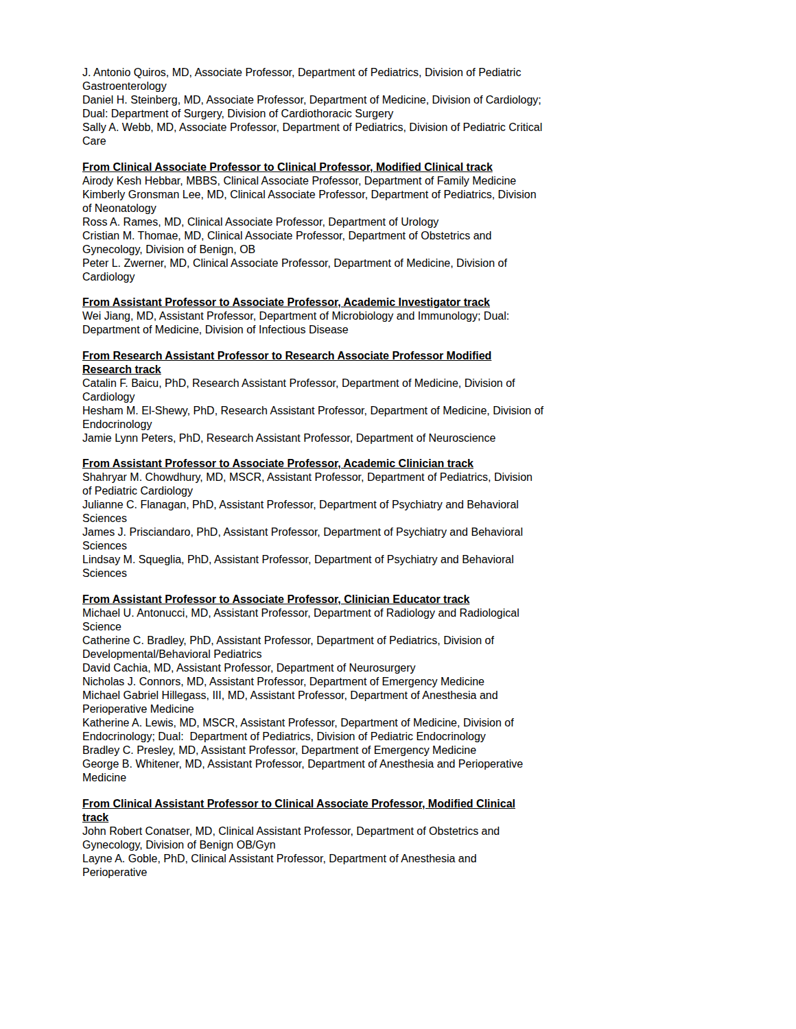J. Antonio Quiros, MD, Associate Professor, Department of Pediatrics, Division of Pediatric Gastroenterology
Daniel H. Steinberg, MD, Associate Professor, Department of Medicine, Division of Cardiology; Dual: Department of Surgery, Division of Cardiothoracic Surgery
Sally A. Webb, MD, Associate Professor, Department of Pediatrics, Division of Pediatric Critical Care
From Clinical Associate Professor to Clinical Professor, Modified Clinical track
Airody Kesh Hebbar, MBBS, Clinical Associate Professor, Department of Family Medicine
Kimberly Gronsman Lee, MD, Clinical Associate Professor, Department of Pediatrics, Division of Neonatology
Ross A. Rames, MD, Clinical Associate Professor, Department of Urology
Cristian M. Thomae, MD, Clinical Associate Professor, Department of Obstetrics and Gynecology, Division of Benign, OB
Peter L. Zwerner, MD, Clinical Associate Professor, Department of Medicine, Division of Cardiology
From Assistant Professor to Associate Professor, Academic Investigator track
Wei Jiang, MD, Assistant Professor, Department of Microbiology and Immunology; Dual: Department of Medicine, Division of Infectious Disease
From Research Assistant Professor to Research Associate Professor Modified Research track
Catalin F. Baicu, PhD, Research Assistant Professor, Department of Medicine, Division of Cardiology
Hesham M. El-Shewy, PhD, Research Assistant Professor, Department of Medicine, Division of Endocrinology
Jamie Lynn Peters, PhD, Research Assistant Professor, Department of Neuroscience
From Assistant Professor to Associate Professor, Academic Clinician track
Shahryar M. Chowdhury, MD, MSCR, Assistant Professor, Department of Pediatrics, Division of Pediatric Cardiology
Julianne C. Flanagan, PhD, Assistant Professor, Department of Psychiatry and Behavioral Sciences
James J. Prisciandaro, PhD, Assistant Professor, Department of Psychiatry and Behavioral Sciences
Lindsay M. Squeglia, PhD, Assistant Professor, Department of Psychiatry and Behavioral Sciences
From Assistant Professor to Associate Professor, Clinician Educator track
Michael U. Antonucci, MD, Assistant Professor, Department of Radiology and Radiological Science
Catherine C. Bradley, PhD, Assistant Professor, Department of Pediatrics, Division of Developmental/Behavioral Pediatrics
David Cachia, MD, Assistant Professor, Department of Neurosurgery
Nicholas J. Connors, MD, Assistant Professor, Department of Emergency Medicine
Michael Gabriel Hillegass, III, MD, Assistant Professor, Department of Anesthesia and Perioperative Medicine
Katherine A. Lewis, MD, MSCR, Assistant Professor, Department of Medicine, Division of Endocrinology; Dual: Department of Pediatrics, Division of Pediatric Endocrinology
Bradley C. Presley, MD, Assistant Professor, Department of Emergency Medicine
George B. Whitener, MD, Assistant Professor, Department of Anesthesia and Perioperative Medicine
From Clinical Assistant Professor to Clinical Associate Professor, Modified Clinical track
John Robert Conatser, MD, Clinical Assistant Professor, Department of Obstetrics and Gynecology, Division of Benign OB/Gyn
Layne A. Goble, PhD, Clinical Assistant Professor, Department of Anesthesia and Perioperative